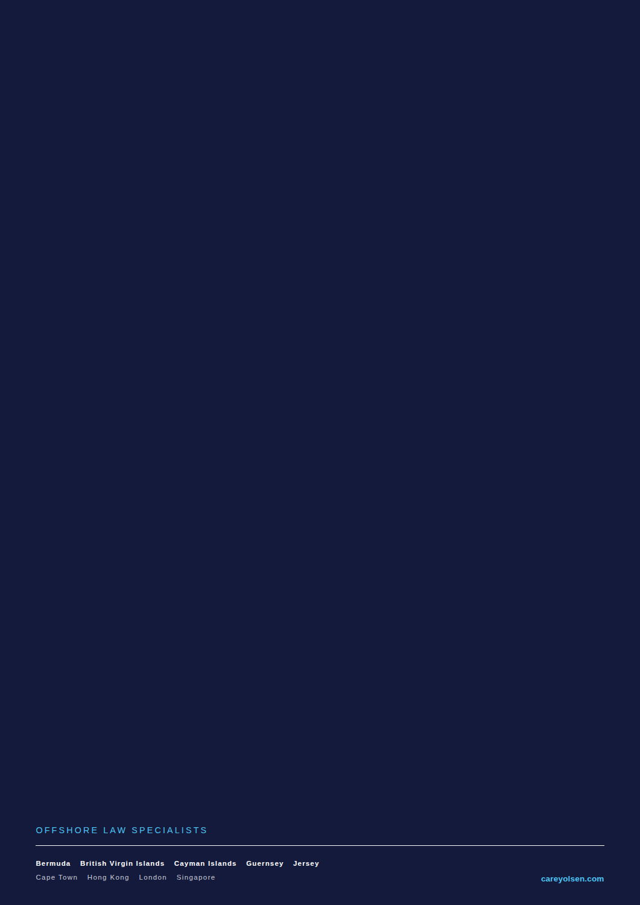Offshore Law Specialists
Bermuda British Virgin Islands Cayman Islands Guernsey Jersey
Cape Town Hong Kong London Singapore
careyolsen.com